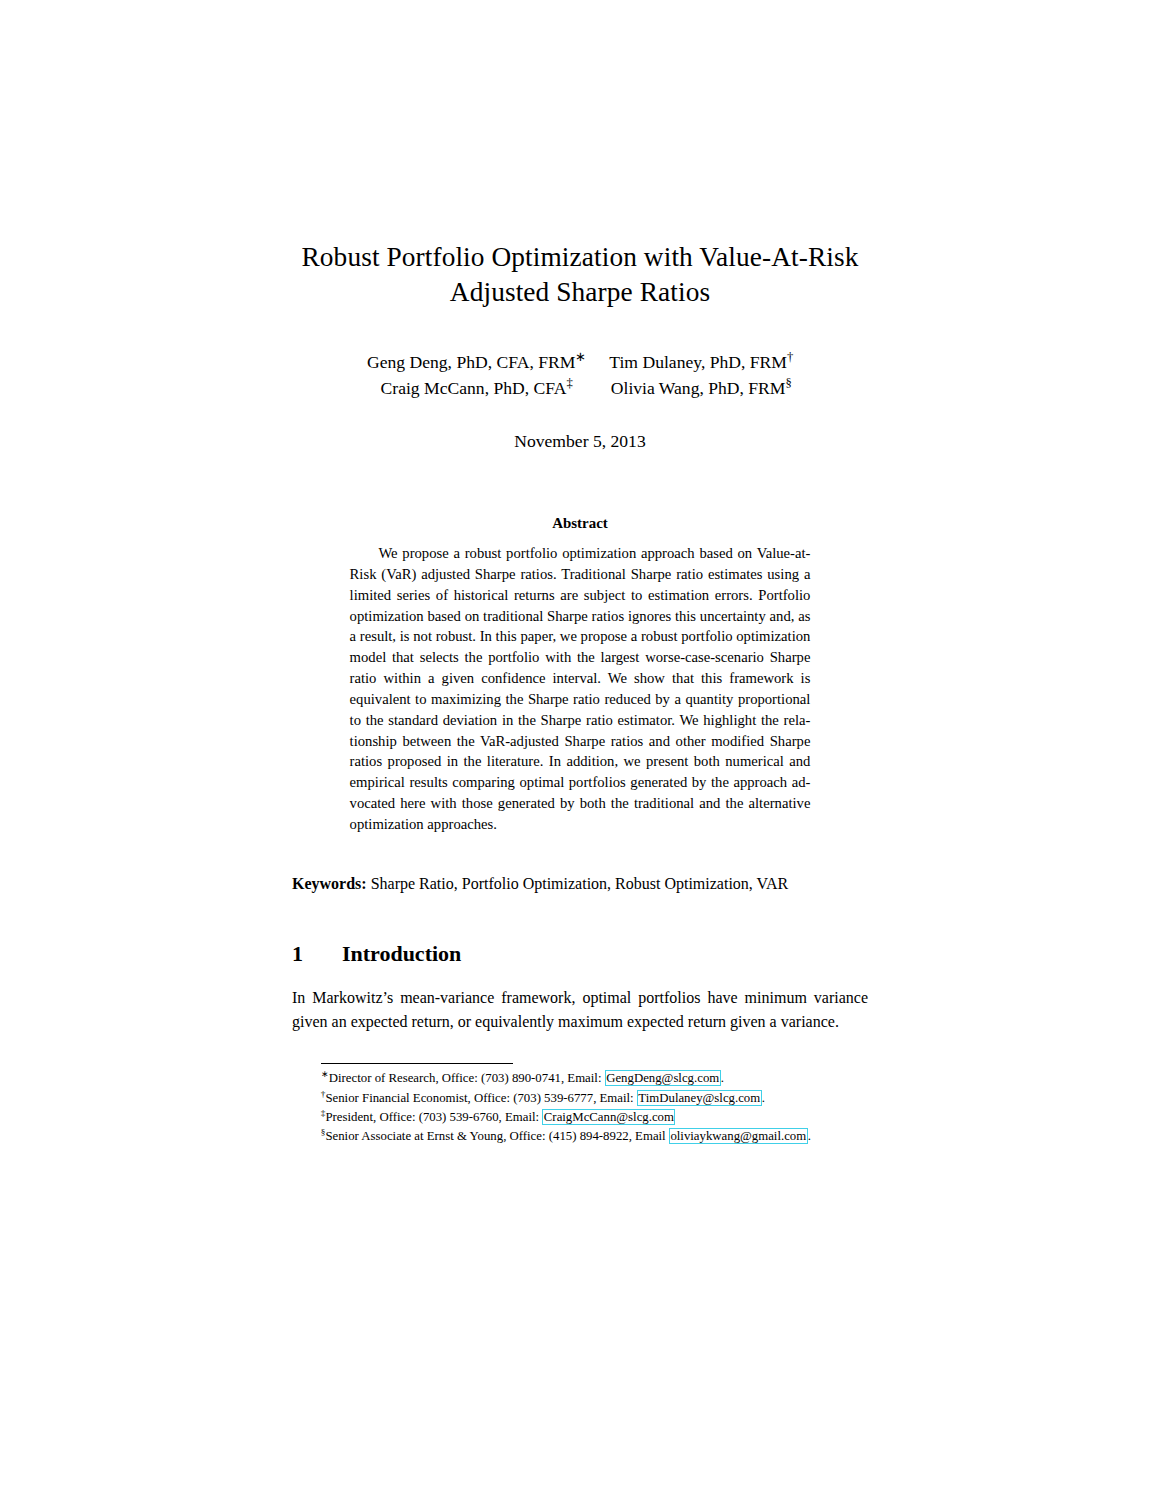Robust Portfolio Optimization with Value-At-Risk
Adjusted Sharpe Ratios
| Geng Deng, PhD, CFA, FRM ∗ | Tim Dulaney, PhD, FRM † |
| Craig McCann, PhD, CFA ‡ | Olivia Wang, PhD, FRM § |
November 5, 2013
Abstract
We propose a robust portfolio optimization approach based on Value-at-Risk (VaR) adjusted Sharpe ratios. Traditional Sharpe ratio estimates using a limited series of historical returns are subject to estimation errors. Portfolio optimization based on traditional Sharpe ratios ignores this uncertainty and, as a result, is not robust. In this paper, we propose a robust portfolio optimization model that selects the portfolio with the largest worse-case-scenario Sharpe ratio within a given confidence interval. We show that this framework is equivalent to maximizing the Sharpe ratio reduced by a quantity proportional to the standard deviation in the Sharpe ratio estimator. We highlight the relationship between the VaR-adjusted Sharpe ratios and other modified Sharpe ratios proposed in the literature. In addition, we present both numerical and empirical results comparing optimal portfolios generated by the approach advocated here with those generated by both the traditional and the alternative optimization approaches.
Keywords: Sharpe Ratio, Portfolio Optimization, Robust Optimization, VAR
1 Introduction
In Markowitz’s mean-variance framework, optimal portfolios have minimum variance given an expected return, or equivalently maximum expected return given a variance.
∗Director of Research, Office: (703) 890-0741, Email: GengDeng@slcg.com.
†Senior Financial Economist, Office: (703) 539-6777, Email: TimDulaney@slcg.com.
‡President, Office: (703) 539-6760, Email: CraigMcCann@slcg.com
§Senior Associate at Ernst & Young, Office: (415) 894-8922, Email oliviaykwang@gmail.com.